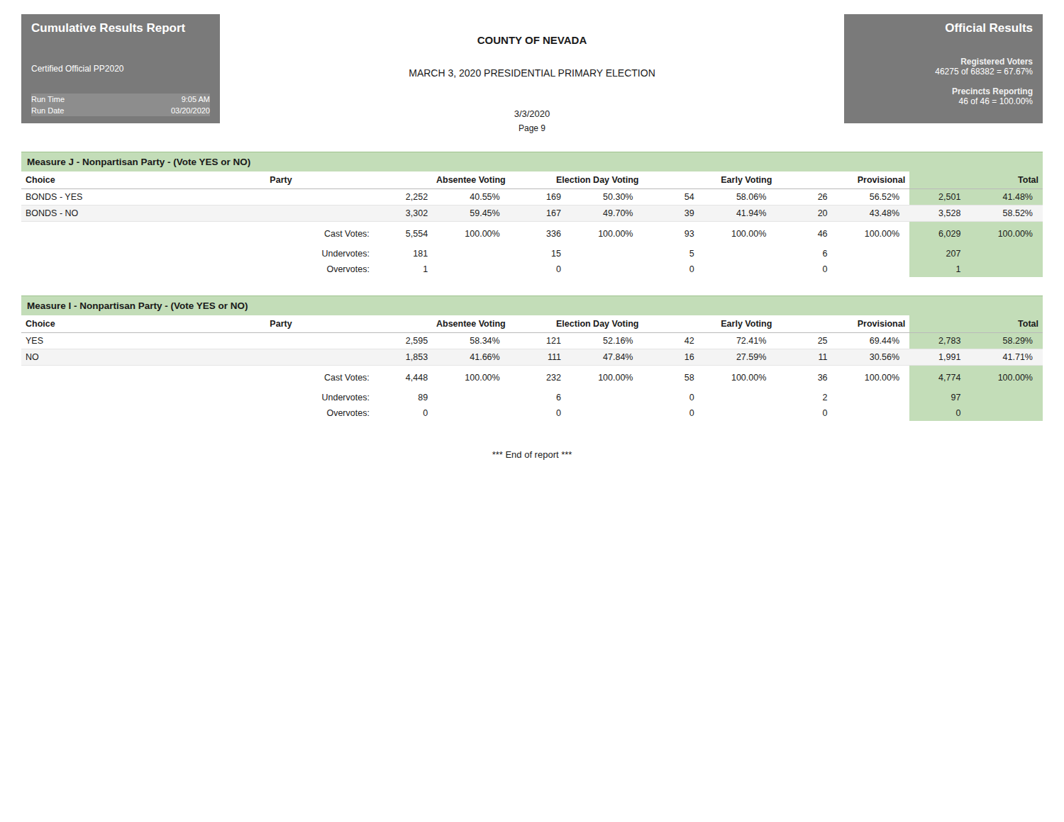Cumulative Results Report
Certified Official PP2020
Run Time 9:05 AM
Run Date 03/20/2020
COUNTY OF NEVADA
MARCH 3, 2020 PRESIDENTIAL PRIMARY ELECTION
3/3/2020
Page 9
Official Results
Registered Voters
46275 of 68382 = 67.67%
Precincts Reporting
46 of 46 = 100.00%
Measure J - Nonpartisan Party - (Vote YES or NO)
| Choice | Party | Absentee Voting | Election Day Voting | Early Voting | Provisional | Total |
| --- | --- | --- | --- | --- | --- | --- |
| BONDS - YES | | 2,252 | 40.55% | 169 | 50.30% | 54 | 58.06% | 26 | 56.52% | 2,501 | 41.48% |
| BONDS - NO | | 3,302 | 59.45% | 167 | 49.70% | 39 | 41.94% | 20 | 43.48% | 3,528 | 58.52% |
| | Cast Votes: | 5,554 | 100.00% | 336 | 100.00% | 93 | 100.00% | 46 | 100.00% | 6,029 | 100.00% |
| | Undervotes: | 181 | | 15 | | 5 | | 6 | | 207 | |
| | Overvotes: | 1 | | 0 | | 0 | | 0 | | 1 | |
Measure I - Nonpartisan Party - (Vote YES or NO)
| Choice | Party | Absentee Voting | Election Day Voting | Early Voting | Provisional | Total |
| --- | --- | --- | --- | --- | --- | --- |
| YES | | 2,595 | 58.34% | 121 | 52.16% | 42 | 72.41% | 25 | 69.44% | 2,783 | 58.29% |
| NO | | 1,853 | 41.66% | 111 | 47.84% | 16 | 27.59% | 11 | 30.56% | 1,991 | 41.71% |
| | Cast Votes: | 4,448 | 100.00% | 232 | 100.00% | 58 | 100.00% | 36 | 100.00% | 4,774 | 100.00% |
| | Undervotes: | 89 | | 6 | | 0 | | 2 | | 97 | |
| | Overvotes: | 0 | | 0 | | 0 | | 0 | | 0 | |
*** End of report ***